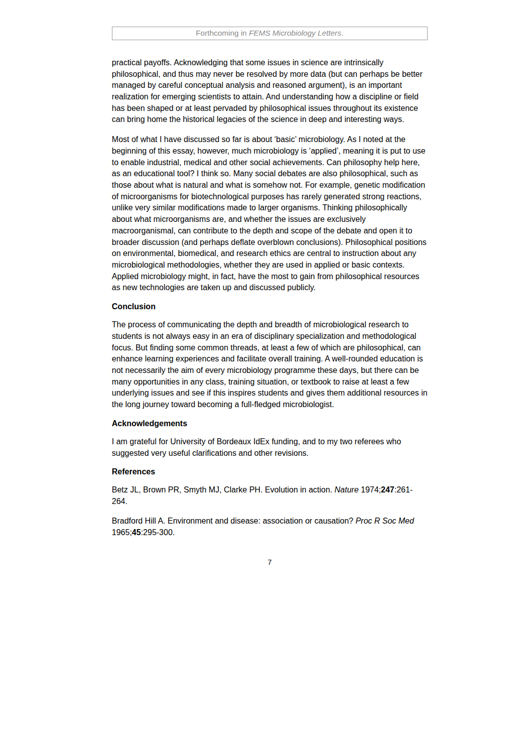Forthcoming in FEMS Microbiology Letters.
practical payoffs. Acknowledging that some issues in science are intrinsically philosophical, and thus may never be resolved by more data (but can perhaps be better managed by careful conceptual analysis and reasoned argument), is an important realization for emerging scientists to attain. And understanding how a discipline or field has been shaped or at least pervaded by philosophical issues throughout its existence can bring home the historical legacies of the science in deep and interesting ways.
Most of what I have discussed so far is about ‘basic’ microbiology. As I noted at the beginning of this essay, however, much microbiology is ‘applied’, meaning it is put to use to enable industrial, medical and other social achievements. Can philosophy help here, as an educational tool? I think so. Many social debates are also philosophical, such as those about what is natural and what is somehow not. For example, genetic modification of microorganisms for biotechnological purposes has rarely generated strong reactions, unlike very similar modifications made to larger organisms. Thinking philosophically about what microorganisms are, and whether the issues are exclusively macroorganismal, can contribute to the depth and scope of the debate and open it to broader discussion (and perhaps deflate overblown conclusions). Philosophical positions on environmental, biomedical, and research ethics are central to instruction about any microbiological methodologies, whether they are used in applied or basic contexts. Applied microbiology might, in fact, have the most to gain from philosophical resources as new technologies are taken up and discussed publicly.
Conclusion
The process of communicating the depth and breadth of microbiological research to students is not always easy in an era of disciplinary specialization and methodological focus. But finding some common threads, at least a few of which are philosophical, can enhance learning experiences and facilitate overall training. A well-rounded education is not necessarily the aim of every microbiology programme these days, but there can be many opportunities in any class, training situation, or textbook to raise at least a few underlying issues and see if this inspires students and gives them additional resources in the long journey toward becoming a full-fledged microbiologist.
Acknowledgements
I am grateful for University of Bordeaux IdEx funding, and to my two referees who suggested very useful clarifications and other revisions.
References
Betz JL, Brown PR, Smyth MJ, Clarke PH. Evolution in action. Nature 1974;247:261-264.
Bradford Hill A. Environment and disease: association or causation? Proc R Soc Med 1965;45:295-300.
7